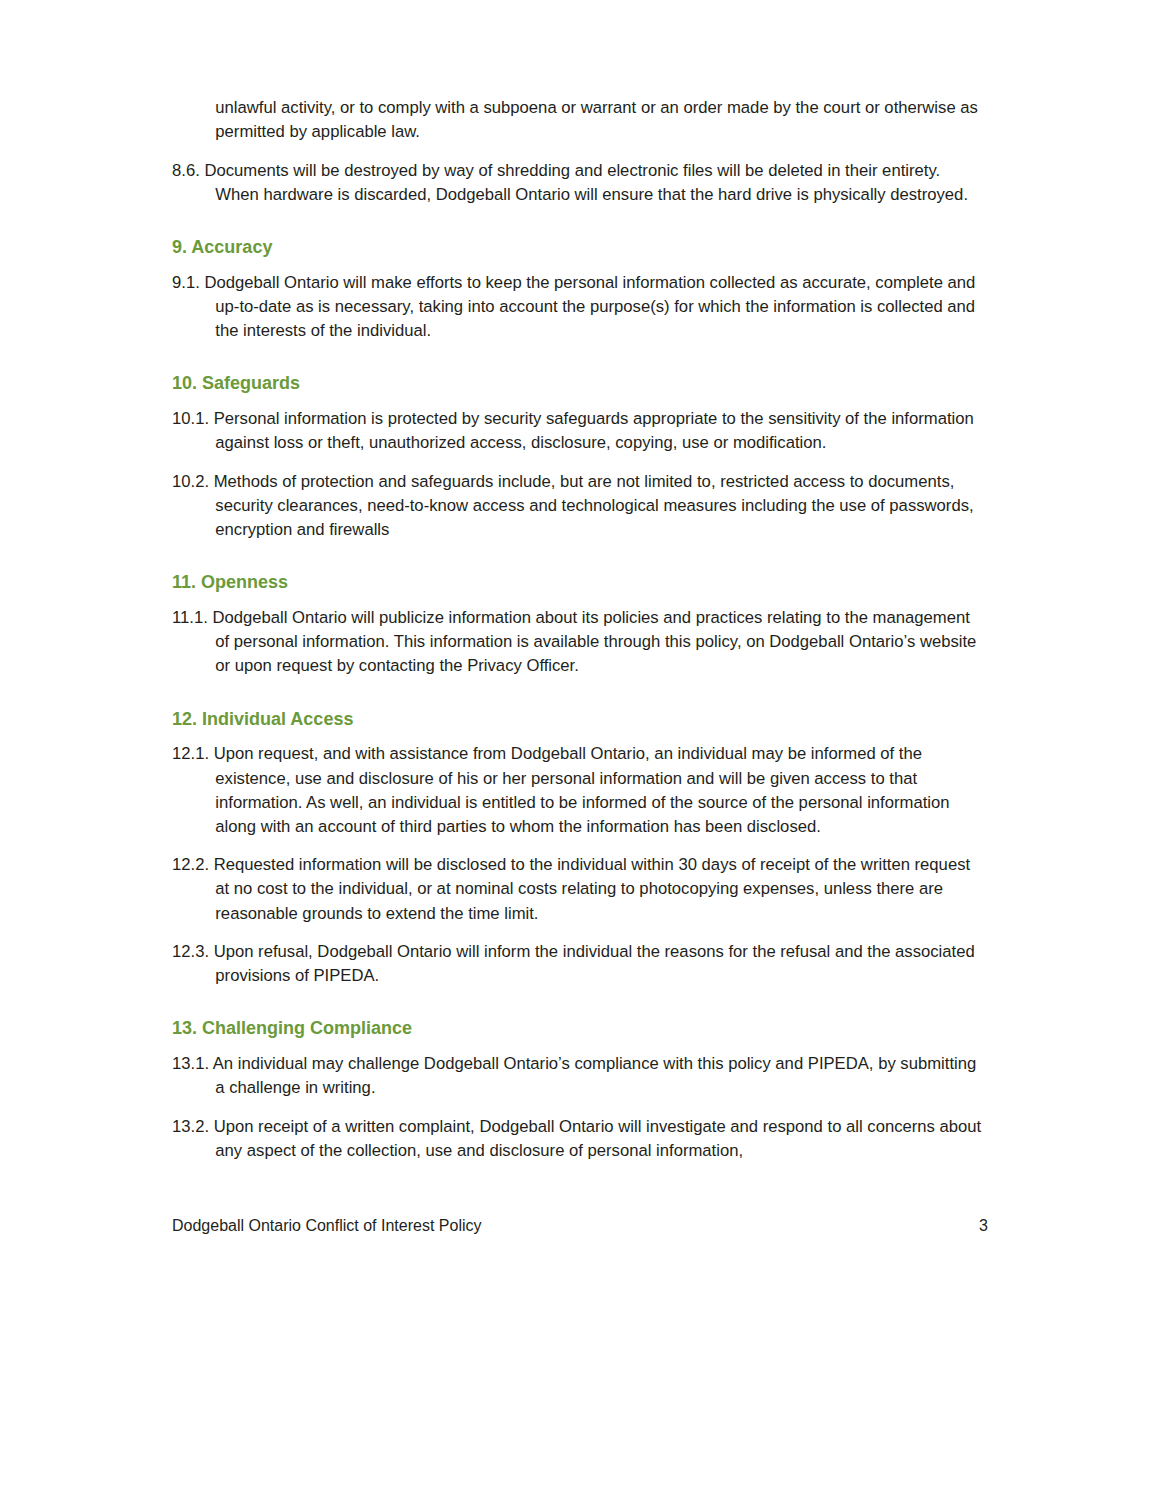unlawful activity, or to comply with a subpoena or warrant or an order made by the court or otherwise as permitted by applicable law.
8.6. Documents will be destroyed by way of shredding and electronic files will be deleted in their entirety. When hardware is discarded, Dodgeball Ontario will ensure that the hard drive is physically destroyed.
9. Accuracy
9.1. Dodgeball Ontario will make efforts to keep the personal information collected as accurate, complete and up-to-date as is necessary, taking into account the purpose(s) for which the information is collected and the interests of the individual.
10. Safeguards
10.1. Personal information is protected by security safeguards appropriate to the sensitivity of the information against loss or theft, unauthorized access, disclosure, copying, use or modification.
10.2. Methods of protection and safeguards include, but are not limited to, restricted access to documents, security clearances, need-to-know access and technological measures including the use of passwords, encryption and firewalls
11. Openness
11.1. Dodgeball Ontario will publicize information about its policies and practices relating to the management of personal information. This information is available through this policy, on Dodgeball Ontario’s website or upon request by contacting the Privacy Officer.
12. Individual Access
12.1. Upon request, and with assistance from Dodgeball Ontario, an individual may be informed of the existence, use and disclosure of his or her personal information and will be given access to that information. As well, an individual is entitled to be informed of the source of the personal information along with an account of third parties to whom the information has been disclosed.
12.2. Requested information will be disclosed to the individual within 30 days of receipt of the written request at no cost to the individual, or at nominal costs relating to photocopying expenses, unless there are reasonable grounds to extend the time limit.
12.3. Upon refusal, Dodgeball Ontario will inform the individual the reasons for the refusal and the associated provisions of PIPEDA.
13. Challenging Compliance
13.1. An individual may challenge Dodgeball Ontario’s compliance with this policy and PIPEDA, by submitting a challenge in writing.
13.2. Upon receipt of a written complaint, Dodgeball Ontario will investigate and respond to all concerns about any aspect of the collection, use and disclosure of personal information,
Dodgeball Ontario Conflict of Interest Policy 3